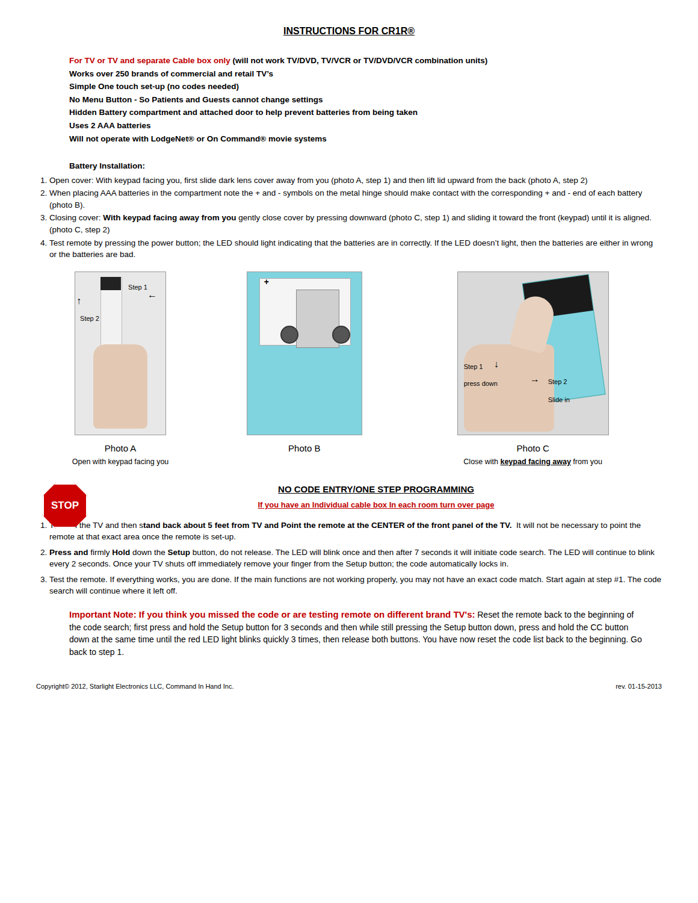INSTRUCTIONS FOR CR1R®
For TV or TV and separate Cable box only (will not work TV/DVD, TV/VCR or TV/DVD/VCR combination units)
Works over 250 brands of commercial and retail TV’s
Simple One touch set-up (no codes needed)
No Menu Button - So Patients and Guests cannot change settings
Hidden Battery compartment and attached door to help prevent batteries from being taken
Uses 2 AAA batteries
Will not operate with LodgeNet® or On Command® movie systems
Battery Installation:
Open cover: With keypad facing you, first slide dark lens cover away from you (photo A, step 1) and then lift lid upward from the back (photo A, step 2)
When placing AAA batteries in the compartment note the + and - symbols on the metal hinge should make contact with the corresponding + and - end of each battery (photo B).
Closing cover: With keypad facing away from you gently close cover by pressing downward (photo C, step 1) and sliding it toward the front (keypad) until it is aligned. (photo C, step 2)
Test remote by pressing the power button; the LED should light indicating that the batteries are in correctly. If the LED doesn’t light, then the batteries are either in wrong or the batteries are bad.
| Step 1 ← Step 2 ↑ Photo A Open with keypad facing you | + Photo B | Step 1 ↓ press down Step 2 → Slide in Photo C Close with keypad facing away from you |
STOP
NO CODE ENTRY/ONE STEP PROGRAMMING
If you have an Individual cable box In each room turn over page
Turn on the TV and then stand back about 5 feet from TV and Point the remote at the CENTER of the front panel of the TV. It will not be necessary to point the remote at that exact area once the remote is set-up.
Press and firmly Hold down the Setup button, do not release. The LED will blink once and then after 7 seconds it will initiate code search. The LED will continue to blink every 2 seconds. Once your TV shuts off immediately remove your finger from the Setup button; the code automatically locks in.
Test the remote. If everything works, you are done. If the main functions are not working properly, you may not have an exact code match. Start again at step #1. The code search will continue where it left off.
Important Note: If you think you missed the code or are testing remote on different brand TV's: Reset the remote back to the beginning of the code search; first press and hold the Setup button for 3 seconds and then while still pressing the Setup button down, press and hold the CC button down at the same time until the red LED light blinks quickly 3 times, then release both buttons. You have now reset the code list back to the beginning. Go back to step 1.
Copyright© 2012, Starlight Electronics LLC, Command In Hand Inc. rev. 01-15-2013